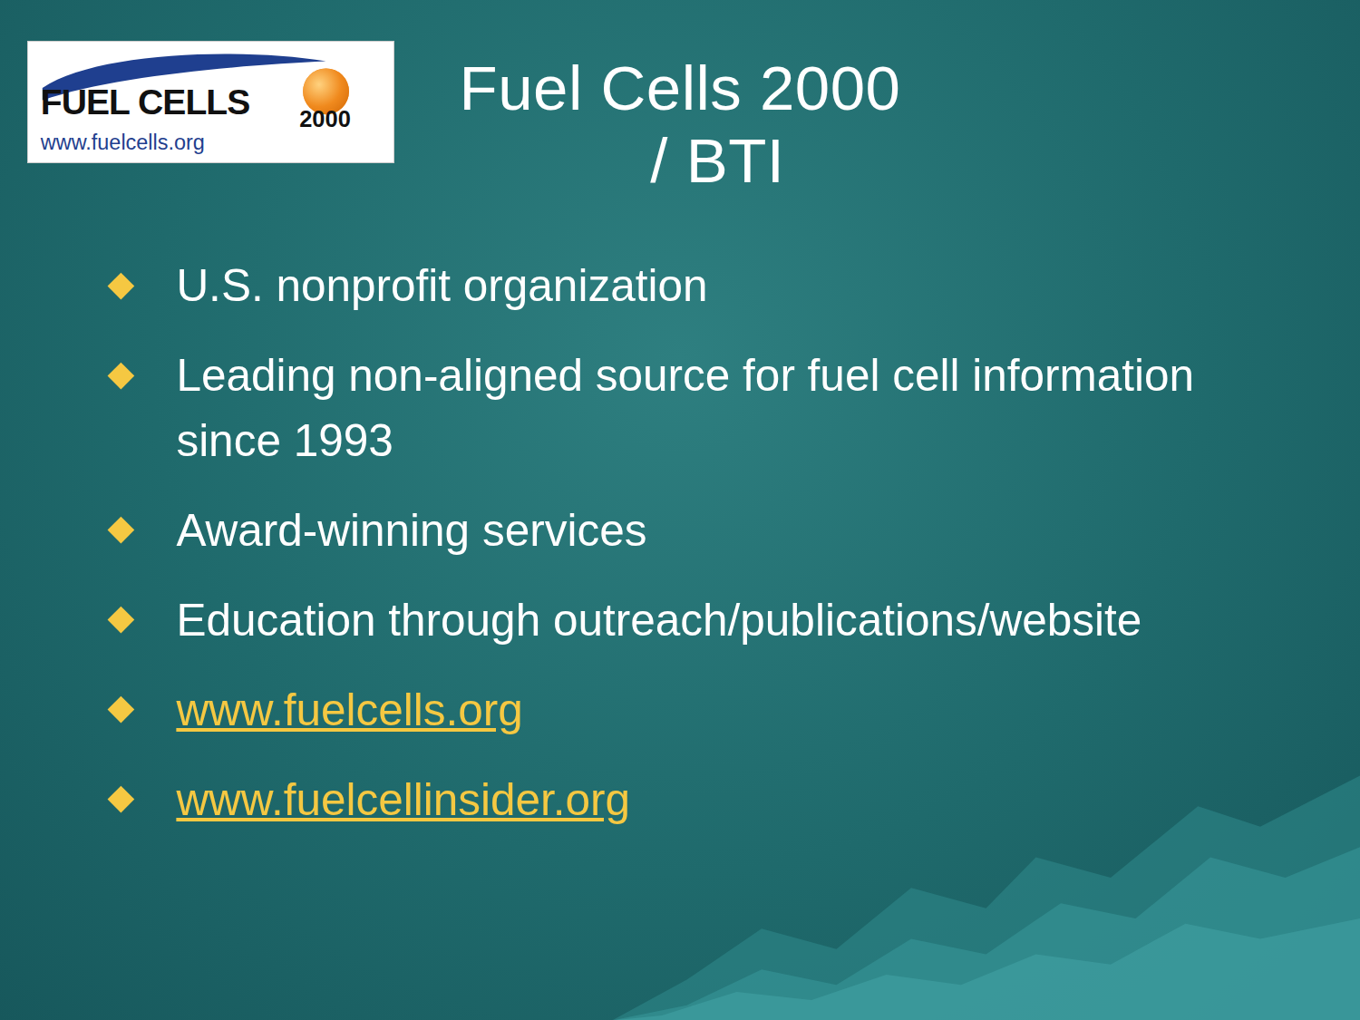FUEL CELLS 2000 www.fuelcells.org
Fuel Cells 2000/ BTI
U.S. nonprofit organization
Leading non-aligned source for fuel cell information since 1993
Award-winning services
Education through outreach/publications/website
www.fuelcells.org
www.fuelcellinsider.org